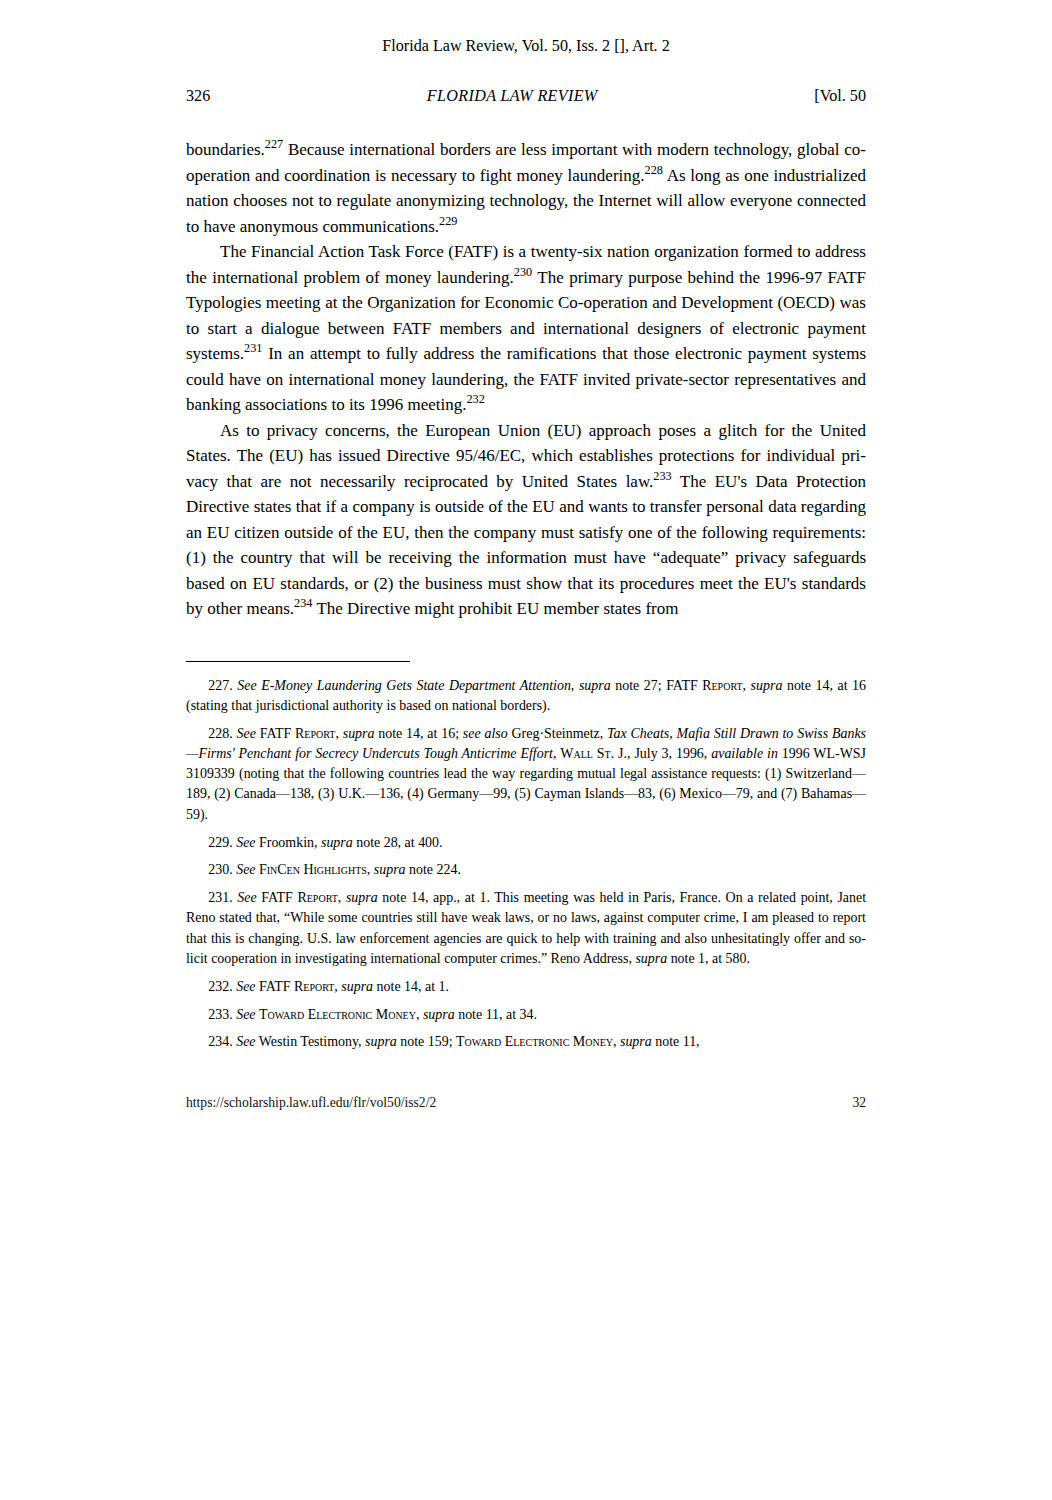Florida Law Review, Vol. 50, Iss. 2 [], Art. 2
326 FLORIDA LAW REVIEW [Vol. 50
boundaries.227 Because international borders are less important with modern technology, global cooperation and coordination is necessary to fight money laundering.228 As long as one industrialized nation chooses not to regulate anonymizing technology, the Internet will allow everyone connected to have anonymous communications.229
The Financial Action Task Force (FATF) is a twenty-six nation organization formed to address the international problem of money laundering.230 The primary purpose behind the 1996-97 FATF Typologies meeting at the Organization for Economic Co-operation and Development (OECD) was to start a dialogue between FATF members and international designers of electronic payment systems.231 In an attempt to fully address the ramifications that those electronic payment systems could have on international money laundering, the FATF invited private-sector representatives and banking associations to its 1996 meeting.232
As to privacy concerns, the European Union (EU) approach poses a glitch for the United States. The (EU) has issued Directive 95/46/EC, which establishes protections for individual privacy that are not necessarily reciprocated by United States law.233 The EU's Data Protection Directive states that if a company is outside of the EU and wants to transfer personal data regarding an EU citizen outside of the EU, then the company must satisfy one of the following requirements: (1) the country that will be receiving the information must have “adequate” privacy safeguards based on EU standards, or (2) the business must show that its procedures meet the EU's standards by other means.234 The Directive might prohibit EU member states from
227. See E-Money Laundering Gets State Department Attention, supra note 27; FATF Report, supra note 14, at 16 (stating that jurisdictional authority is based on national borders).
228. See FATF Report, supra note 14, at 16; see also Greg·Steinmetz, Tax Cheats, Mafia Still Drawn to Swiss Banks—Firms' Penchant for Secrecy Undercuts Tough Anticrime Effort, Wall St. J., July 3, 1996, available in 1996 WL-WSJ 3109339 (noting that the following countries lead the way regarding mutual legal assistance requests: (1) Switzerland—189, (2) Canada—138, (3) U.K.—136, (4) Germany—99, (5) Cayman Islands—83, (6) Mexico—79, and (7) Bahamas—59).
229. See Froomkin, supra note 28, at 400.
230. See FinCen Highlights, supra note 224.
231. See FATF Report, supra note 14, app., at 1. This meeting was held in Paris, France. On a related point, Janet Reno stated that, “While some countries still have weak laws, or no laws, against computer crime, I am pleased to report that this is changing. U.S. law enforcement agencies are quick to help with training and also unhesitatingly offer and solicit cooperation in investigating international computer crimes.” Reno Address, supra note 1, at 580.
232. See FATF Report, supra note 14, at 1.
233. See Toward Electronic Money, supra note 11, at 34.
234. See Westin Testimony, supra note 159; Toward Electronic Money, supra note 11,
https://scholarship.law.ufl.edu/flr/vol50/iss2/2 32